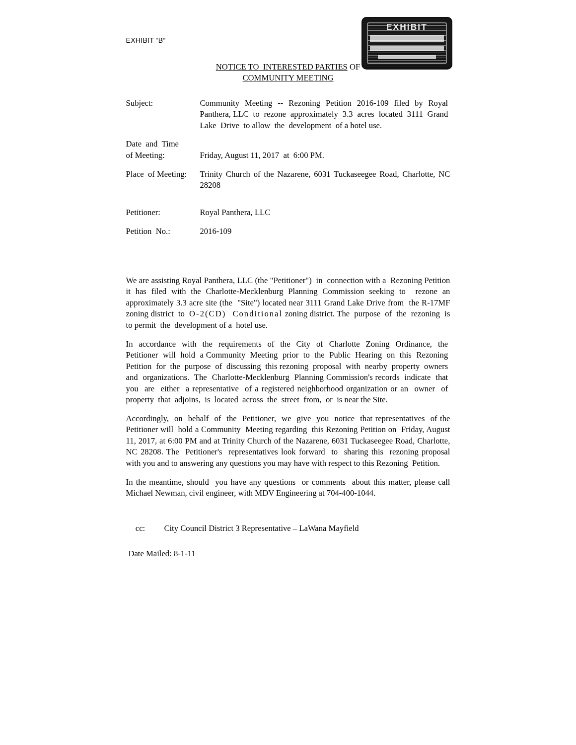EXHIBIT “B”
EXHIBIT
NOTICE TO INTERESTED PARTIES OF
COMMUNITY MEETING
| Subject: | Community Meeting -- Rezoning Petition 2016-109 filed by Royal Panthera, LLC to rezone approximately 3.3 acres located 3111 Grand Lake Drive to allow the development of a hotel use. |
| Date and Time of Meeting: | Friday, August 11, 2017 at 6:00 PM. |
| Place of Meeting: | Trinity Church of the Nazarene, 6031 Tuckaseegee Road, Charlotte, NC 28208 |
| Petitioner: | Royal Panthera, LLC |
| Petition No.: | 2016-109 |
We are assisting Royal Panthera, LLC (the "Petitioner") in connection with a Rezoning Petition it has filed with the Charlotte-Mecklenburg Planning Commission seeking to rezone an approximately 3.3 acre site (the "Site") located near 3111 Grand Lake Drive from the R-17MF zoning district to O-2(CD) Conditional zoning district. The purpose of the rezoning is to permit the development of a hotel use.
In accordance with the requirements of the City of Charlotte Zoning Ordinance, the Petitioner will hold a Community Meeting prior to the Public Hearing on this Rezoning Petition for the purpose of discussing this rezoning proposal with nearby property owners and organizations. The Charlotte-Mecklenburg Planning Commission's records indicate that you are either a representative of a registered neighborhood organization or an owner of property that adjoins, is located across the street from, or is near the Site.
Accordingly, on behalf of the Petitioner, we give you notice that representatives of the Petitioner will hold a Community Meeting regarding this Rezoning Petition on Friday, August 11, 2017, at 6:00 PM and at Trinity Church of the Nazarene, 6031 Tuckaseegee Road, Charlotte, NC 28208. The Petitioner's representatives look forward to sharing this rezoning proposal with you and to answering any questions you may have with respect to this Rezoning Petition.
In the meantime, should you have any questions or comments about this matter, please call Michael Newman, civil engineer, with MDV Engineering at 704-400-1044.
cc: City Council District 3 Representative – LaWana Mayfield
Date Mailed: 8-1-11